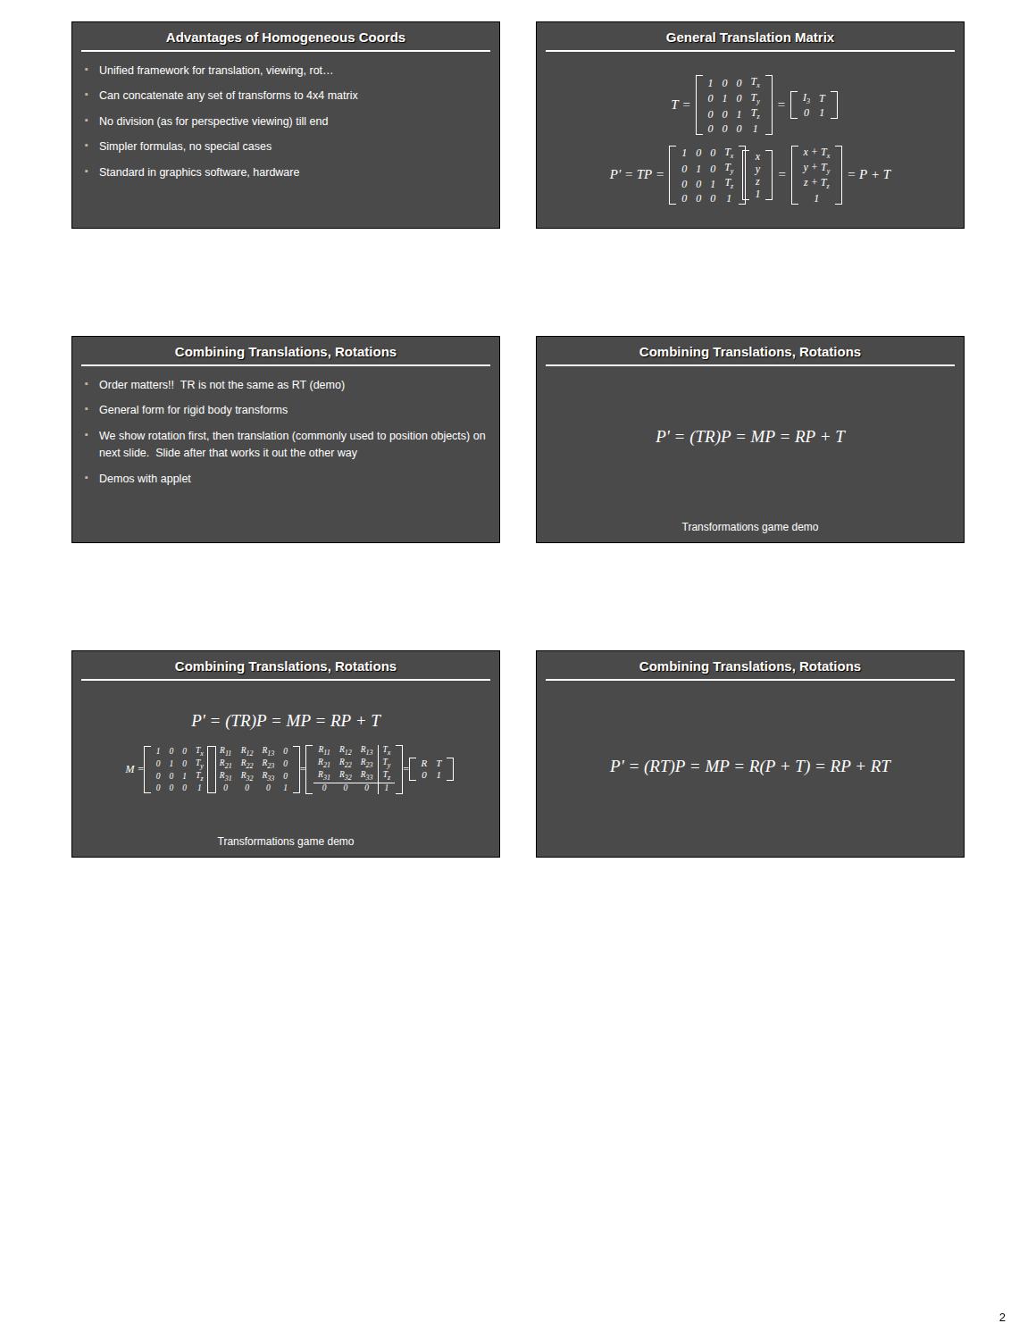Advantages of Homogeneous Coords
Unified framework for translation, viewing, rot…
Can concatenate any set of transforms to 4x4 matrix
No division (as for perspective viewing) till end
Simpler formulas, no special cases
Standard in graphics software, hardware
General Translation Matrix
T =
| 1 | 0 | 0 | T x |
| 0 | 1 | 0 | T y |
| 0 | 0 | 1 | T z |
| 0 | 0 | 0 | 1 |
=
| I 3 | T |
| 0 | 1 |
P' = TP =
| 1 | 0 | 0 | T x |
| 0 | 1 | 0 | T y |
| 0 | 0 | 1 | T z |
| 0 | 0 | 0 | 1 |
| x |
| y |
| z |
| 1 |
=
| x + T x |
| y + T y |
| z + T z |
| 1 |
= P + T
Combining Translations, Rotations
Order matters!! TR is not the same as RT (demo)
General form for rigid body transforms
We show rotation first, then translation (commonly used to position objects) on next slide. Slide after that works it out the other way
Demos with applet
Combining Translations, Rotations
P' = (TR)P = MP = RP + T
Transformations game demo
Combining Translations, Rotations
P' = (TR)P = MP = RP + T
M =
| 1 | 0 | 0 | T x |
| 0 | 1 | 0 | T y |
| 0 | 0 | 1 | T z |
| 0 | 0 | 0 | 1 |
| R 11 | R 12 | R 13 | 0 |
| R 21 | R 22 | R 23 | 0 |
| R 31 | R 32 | R 33 | 0 |
| 0 | 0 | 0 | 1 |
=
| R 11 | R 12 | R 13 | T x |
| R 21 | R 22 | R 23 | T y |
| R 31 | R 32 | R 33 | T z |
| 0 | 0 | 0 | 1 |
=
| R | T |
| 0 | 1 |
Transformations game demo
Combining Translations, Rotations
P' = (RT)P = MP = R(P + T) = RP + RT
2